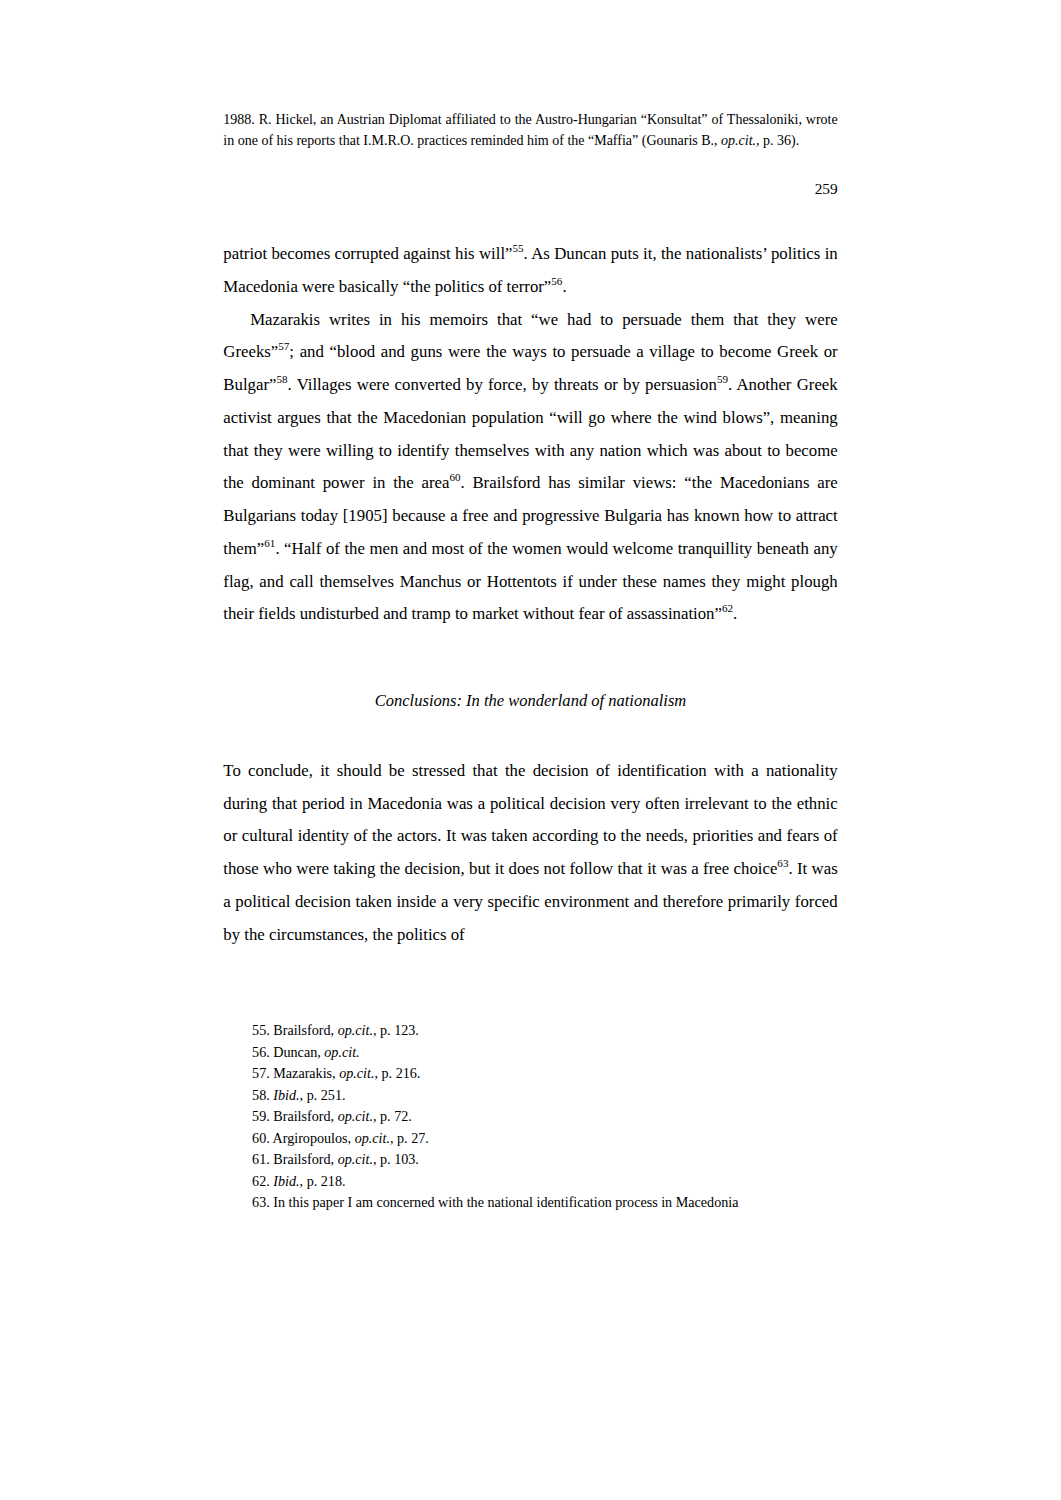1988. R. Hickel, an Austrian Diplomat affiliated to the Austro-Hungarian “Konsultat” of Thessaloniki, wrote in one of his reports that I.M.R.O. practices reminded him of the “Maffia” (Gounaris B., op.cit., p. 36).
259
patriot becomes corrupted against his will”55. As Duncan puts it, the nationalists’ politics in Macedonia were basically “the politics of terror”56.
Mazarakis writes in his memoirs that “we had to persuade them that they were Greeks”57; and “blood and guns were the ways to persuade a village to become Greek or Bulgar”58. Villages were converted by force, by threats or by persuasion59. Another Greek activist argues that the Macedonian population “will go where the wind blows”, meaning that they were willing to identify themselves with any nation which was about to become the dominant power in the area60. Brailsford has similar views: “the Macedonians are Bulgarians today [1905] because a free and progressive Bulgaria has known how to attract them”61. “Half of the men and most of the women would welcome tranquillity beneath any flag, and call themselves Manchus or Hottentots if under these names they might plough their fields undisturbed and tramp to market without fear of assassination”62.
Conclusions: In the wonderland of nationalism
To conclude, it should be stressed that the decision of identification with a nationality during that period in Macedonia was a political decision very often irrelevant to the ethnic or cultural identity of the actors. It was taken according to the needs, priorities and fears of those who were taking the decision, but it does not follow that it was a free choice63. It was a political decision taken inside a very specific environment and therefore primarily forced by the circumstances, the politics of
55. Brailsford, op.cit., p. 123.
56. Duncan, op.cit.
57. Mazarakis, op.cit., p. 216.
58. Ibid., p. 251.
59. Brailsford, op.cit., p. 72.
60. Argiropoulos, op.cit., p. 27.
61. Brailsford, op.cit., p. 103.
62. Ibid., p. 218.
63. In this paper I am concerned with the national identification process in Macedonia